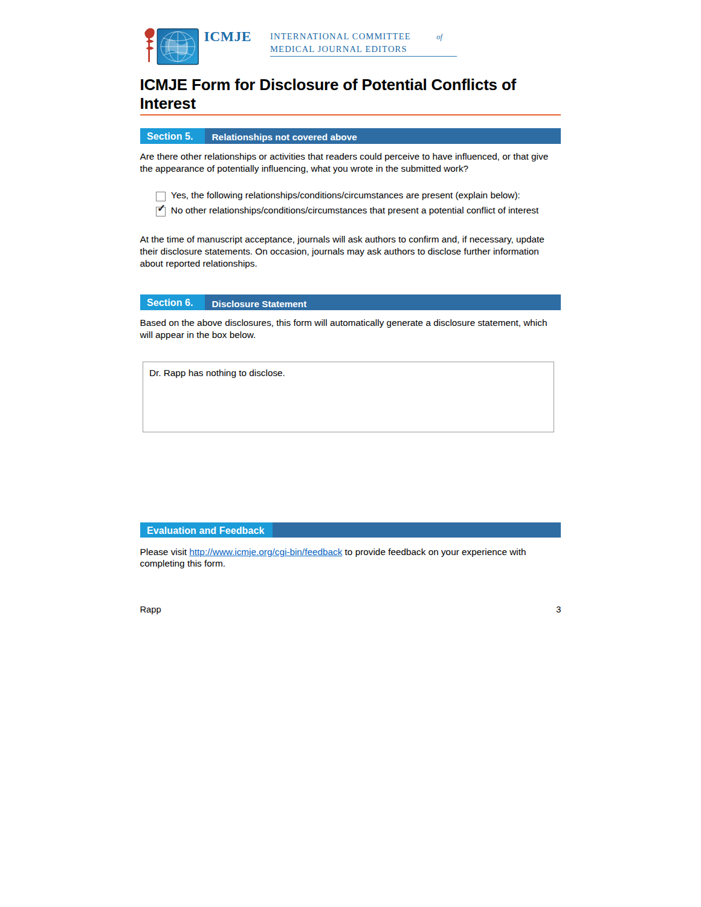ICMJE Form for Disclosure of Potential Conflicts of Interest
Section 5.
Relationships not covered above
Are there other relationships or activities that readers could perceive to have influenced, or that give the appearance of potentially influencing, what you wrote in the submitted work?
Yes, the following relationships/conditions/circumstances are present (explain below):
No other relationships/conditions/circumstances that present a potential conflict of interest
At the time of manuscript acceptance, journals will ask authors to confirm and, if necessary, update their disclosure statements. On occasion, journals may ask authors to disclose further information about reported relationships.
Section 6.
Disclosure Statement
Based on the above disclosures, this form will automatically generate a disclosure statement, which will appear in the box below.
Dr. Rapp has nothing to disclose.
Evaluation and Feedback
Please visit http://www.icmje.org/cgi-bin/feedback to provide feedback on your experience with completing this form.
Rapp
3